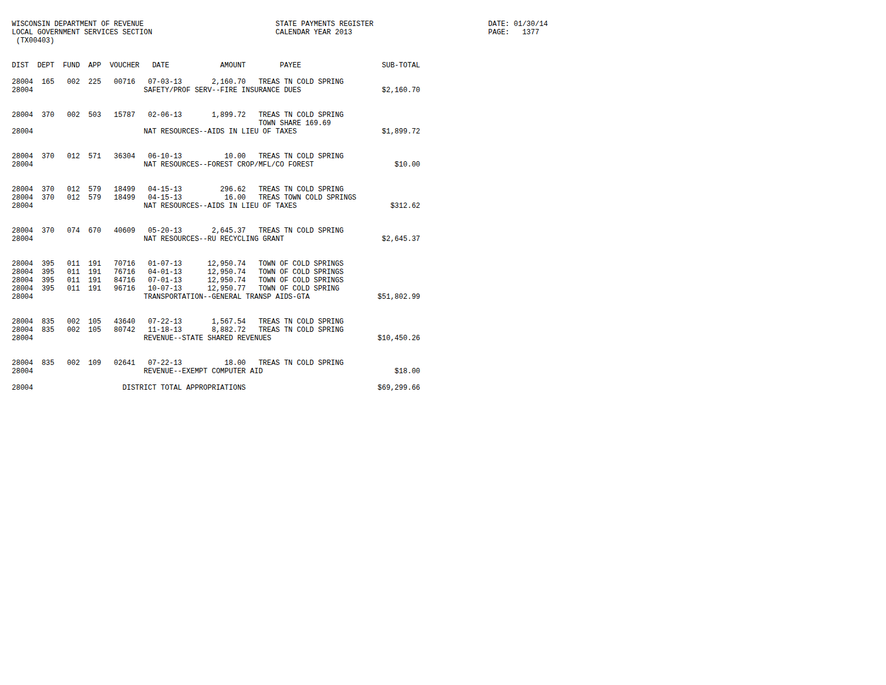WISCONSIN DEPARTMENT OF REVENUE STATE PAYMENTS REGISTER DATE: 01/30/14 LOCAL GOVERNMENT SERVICES SECTION CALENDAR YEAR 2013 PAGE: 1377 (TX00403) DIST DEPT FUND APP VOUCHER DATE AMOUNT PAYEE SUB-TOTAL 28004 165 002 225 00716 07-03-13 2,160.70 TREAS TN COLD SPRING 28004 SAFETY/PROF SERV--FIRE INSURANCE DUES $2,160.70 28004 370 002 503 15787 02-06-13 1,899.72 TREAS TN COLD SPRING TOWN SHARE 169.69 28004 NAT RESOURCES--AIDS IN LIEU OF TAXES $1,899.72 28004 370 012 571 36304 06-10-13 10.00 TREAS TN COLD SPRING 28004 NAT RESOURCES--FOREST CROP/MFL/CO FOREST $10.00 28004 370 012 579 18499 04-15-13 296.62 TREAS TN COLD SPRING 28004 370 012 579 18499 04-15-13 16.00 TREAS TOWN COLD SPRINGS 28004 NAT RESOURCES--AIDS IN LIEU OF TAXES $312.62 28004 370 074 670 40609 05-20-13 2,645.37 TREAS TN COLD SPRING 28004 NAT RESOURCES--RU RECYCLING GRANT $2,645.37 28004 395 011 191 70716 01-07-13 12,950.74 TOWN OF COLD SPRINGS 28004 395 011 191 76716 04-01-13 12,950.74 TOWN OF COLD SPRINGS 28004 395 011 191 84716 07-01-13 12,950.74 TOWN OF COLD SPRINGS 28004 395 011 191 96716 10-07-13 12,950.77 TOWN OF COLD SPRING 28004 TRANSPORTATION--GENERAL TRANSP AIDS-GTA $51,802.99 28004 835 002 105 43640 07-22-13 1,567.54 TREAS TN COLD SPRING 28004 835 002 105 80742 11-18-13 8,882.72 TREAS TN COLD SPRING 28004 REVENUE--STATE SHARED REVENUES $10,450.26 28004 835 002 109 02641 07-22-13 18.00 TREAS TN COLD SPRING 28004 REVENUE--EXEMPT COMPUTER AID $18.00 28004 DISTRICT TOTAL APPROPRIATIONS $69,299.66